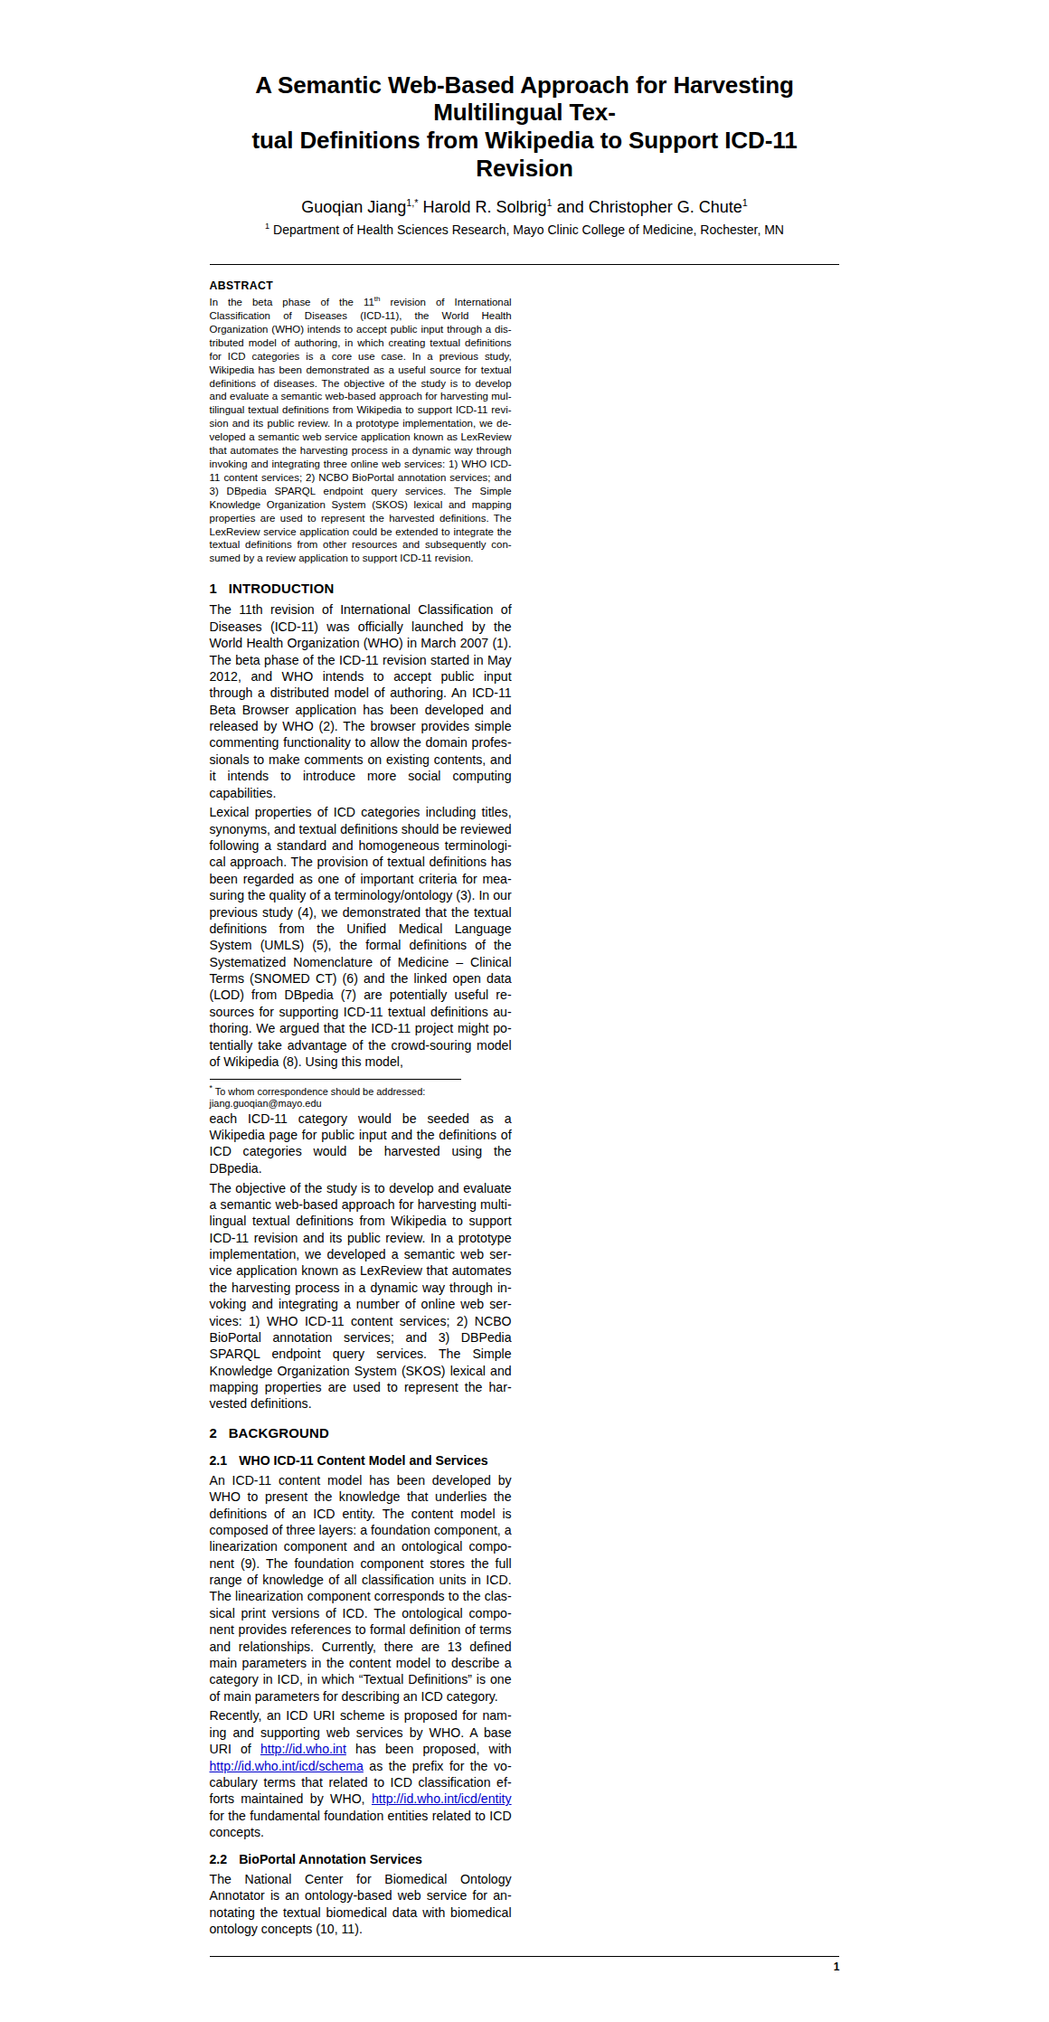A Semantic Web-Based Approach for Harvesting Multilingual Tex-
tual Definitions from Wikipedia to Support ICD-11 Revision
Guoqian Jiang1,* Harold R. Solbrig1 and Christopher G. Chute1
1 Department of Health Sciences Research, Mayo Clinic College of Medicine, Rochester, MN
ABSTRACT
In the beta phase of the 11th revision of International Classification of Diseases (ICD-11), the World Health Organization (WHO) intends to accept public input through a distributed model of authoring, in which creating textual definitions for ICD categories is a core use case. In a previous study, Wikipedia has been demonstrated as a useful source for textual definitions of diseases. The objective of the study is to develop and evaluate a semantic web-based approach for harvesting multilingual textual definitions from Wikipedia to support ICD-11 revision and its public review. In a prototype implementation, we developed a semantic web service application known as LexReview that automates the harvesting process in a dynamic way through invoking and integrating three online web services: 1) WHO ICD-11 content services; 2) NCBO BioPortal annotation services; and 3) DBpedia SPARQL endpoint query services. The Simple Knowledge Organization System (SKOS) lexical and mapping properties are used to represent the harvested definitions. The LexReview service application could be extended to integrate the textual definitions from other resources and subsequently consumed by a review application to support ICD-11 revision.
1 INTRODUCTION
The 11th revision of International Classification of Diseases (ICD-11) was officially launched by the World Health Organization (WHO) in March 2007 (1). The beta phase of the ICD-11 revision started in May 2012, and WHO intends to accept public input through a distributed model of authoring. An ICD-11 Beta Browser application has been developed and released by WHO (2). The browser provides simple commenting functionality to allow the domain professionals to make comments on existing contents, and it intends to introduce more social computing capabilities.
Lexical properties of ICD categories including titles, synonyms, and textual definitions should be reviewed following a standard and homogeneous terminological approach. The provision of textual definitions has been regarded as one of important criteria for measuring the quality of a terminology/ontology (3). In our previous study (4), we demonstrated that the textual definitions from the Unified Medical Language System (UMLS) (5), the formal definitions of the Systematized Nomenclature of Medicine – Clinical Terms (SNOMED CT) (6) and the linked open data (LOD) from DBpedia (7) are potentially useful resources for supporting ICD-11 textual definitions authoring. We argued that the ICD-11 project might potentially take advantage of the crowd-souring model of Wikipedia (8). Using this model,
* To whom correspondence should be addressed: jiang.guoqian@mayo.edu
each ICD-11 category would be seeded as a Wikipedia page for public input and the definitions of ICD categories would be harvested using the DBpedia.
The objective of the study is to develop and evaluate a semantic web-based approach for harvesting multilingual textual definitions from Wikipedia to support ICD-11 revision and its public review. In a prototype implementation, we developed a semantic web service application known as LexReview that automates the harvesting process in a dynamic way through invoking and integrating a number of online web services: 1) WHO ICD-11 content services; 2) NCBO BioPortal annotation services; and 3) DBPedia SPARQL endpoint query services. The Simple Knowledge Organization System (SKOS) lexical and mapping properties are used to represent the harvested definitions.
2 BACKGROUND
2.1 WHO ICD-11 Content Model and Services
An ICD-11 content model has been developed by WHO to present the knowledge that underlies the definitions of an ICD entity. The content model is composed of three layers: a foundation component, a linearization component and an ontological component (9). The foundation component stores the full range of knowledge of all classification units in ICD. The linearization component corresponds to the classical print versions of ICD. The ontological component provides references to formal definition of terms and relationships. Currently, there are 13 defined main parameters in the content model to describe a category in ICD, in which “Textual Definitions” is one of main parameters for describing an ICD category.
Recently, an ICD URI scheme is proposed for naming and supporting web services by WHO. A base URI of http://id.who.int has been proposed, with http://id.who.int/icd/schema as the prefix for the vocabulary terms that related to ICD classification efforts maintained by WHO, http://id.who.int/icd/entity for the fundamental foundation entities related to ICD concepts.
2.2 BioPortal Annotation Services
The National Center for Biomedical Ontology Annotator is an ontology-based web service for annotating the textual biomedical data with biomedical ontology concepts (10, 11).
1